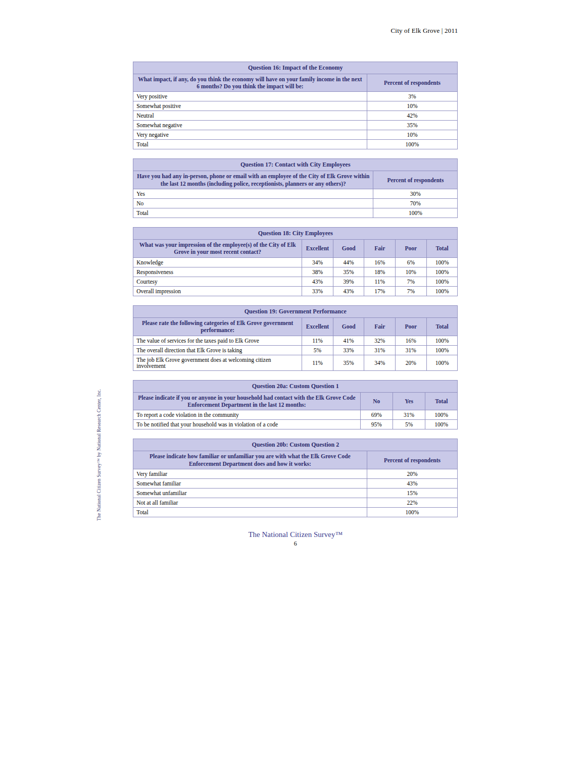City of Elk Grove | 2011
The National Citizen Survey™ by National Research Center, Inc.
Question 16: Impact of the Economy
| What impact, if any, do you think the economy will have on your family income in the next 6 months? Do you think the impact will be: | Percent of respondents |
| --- | --- |
| Very positive | 3% |
| Somewhat positive | 10% |
| Neutral | 42% |
| Somewhat negative | 35% |
| Very negative | 10% |
| Total | 100% |
Question 17: Contact with City Employees
| Have you had any in-person, phone or email with an employee of the City of Elk Grove within the last 12 months (including police, receptionists, planners or any others)? | Percent of respondents |
| --- | --- |
| Yes | 30% |
| No | 70% |
| Total | 100% |
Question 18: City Employees
| What was your impression of the employee(s) of the City of Elk Grove in your most recent contact? | Excellent | Good | Fair | Poor | Total |
| --- | --- | --- | --- | --- | --- |
| Knowledge | 34% | 44% | 16% | 6% | 100% |
| Responsiveness | 38% | 35% | 18% | 10% | 100% |
| Courtesy | 43% | 39% | 11% | 7% | 100% |
| Overall impression | 33% | 43% | 17% | 7% | 100% |
Question 19: Government Performance
| Please rate the following categories of Elk Grove government performance: | Excellent | Good | Fair | Poor | Total |
| --- | --- | --- | --- | --- | --- |
| The value of services for the taxes paid to Elk Grove | 11% | 41% | 32% | 16% | 100% |
| The overall direction that Elk Grove is taking | 5% | 33% | 31% | 31% | 100% |
| The job Elk Grove government does at welcoming citizen involvement | 11% | 35% | 34% | 20% | 100% |
Question 20a: Custom Question 1
| Please indicate if you or anyone in your household had contact with the Elk Grove Code Enforcement Department in the last 12 months: | No | Yes | Total |
| --- | --- | --- | --- |
| To report a code violation in the community | 69% | 31% | 100% |
| To be notified that your household was in violation of a code | 95% | 5% | 100% |
Question 20b: Custom Question 2
| Please indicate how familiar or unfamiliar you are with what the Elk Grove Code Enforcement Department does and how it works: | Percent of respondents |
| --- | --- |
| Very familiar | 20% |
| Somewhat familiar | 43% |
| Somewhat unfamiliar | 15% |
| Not at all familiar | 22% |
| Total | 100% |
The National Citizen Survey™ 6